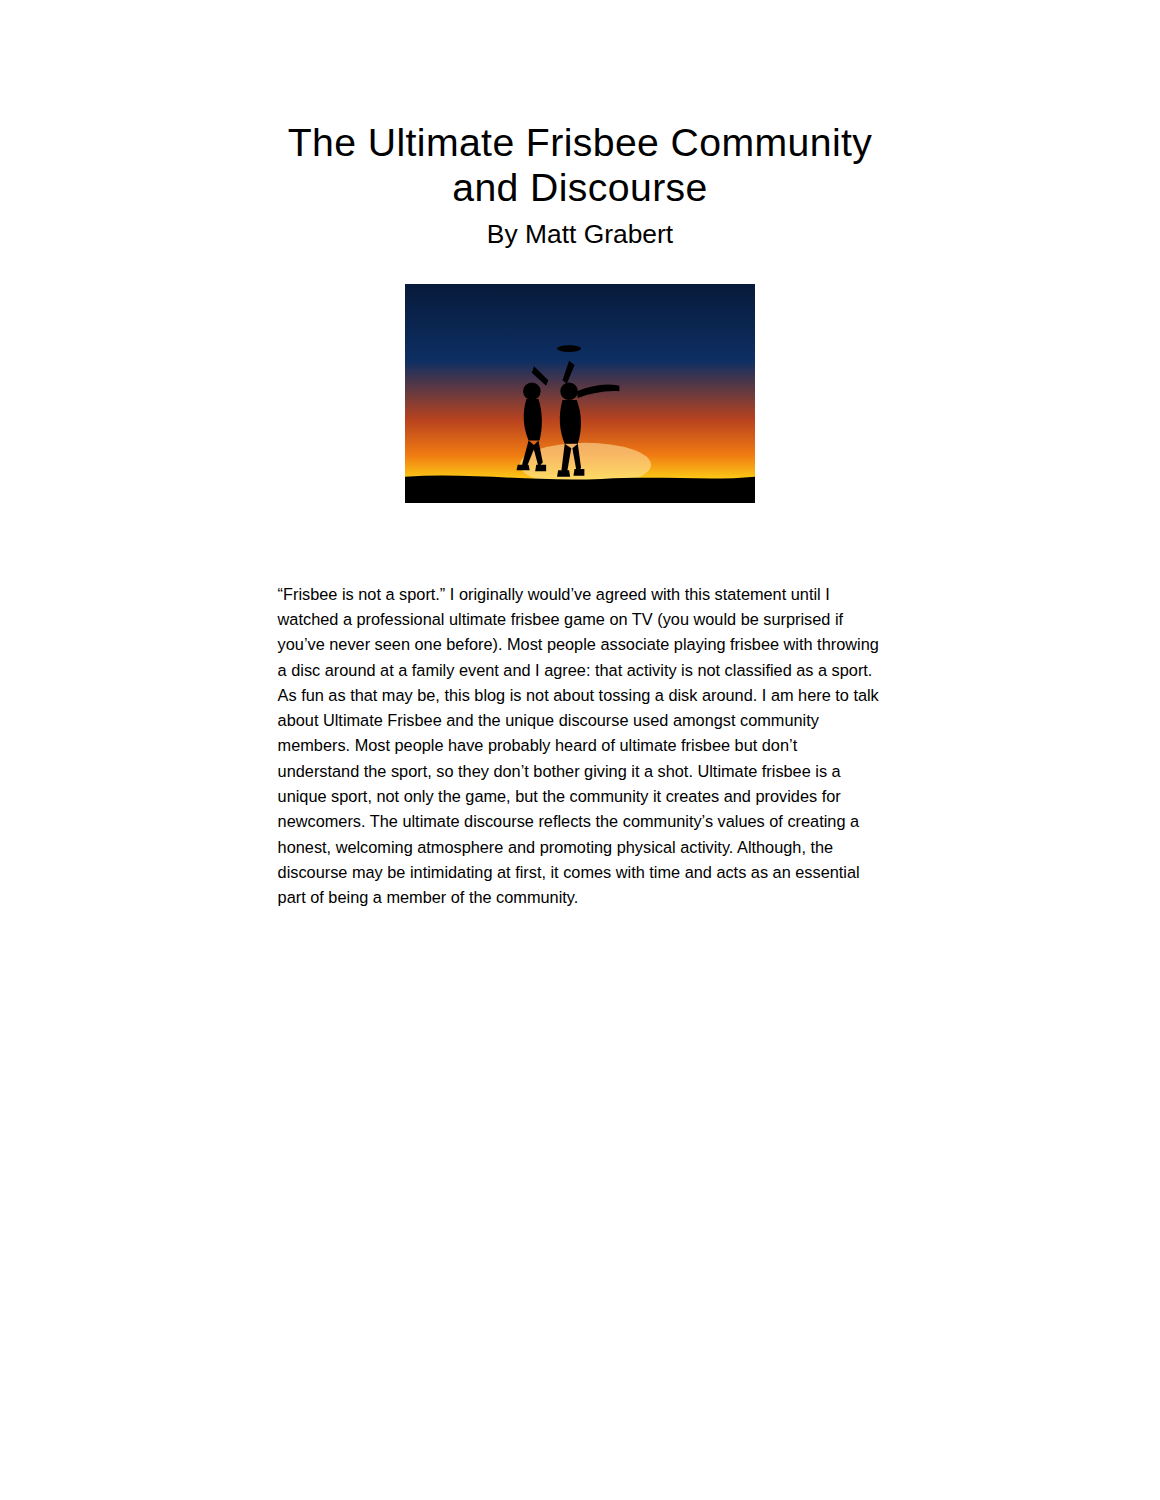The Ultimate Frisbee Community and Discourse
By Matt Grabert
“Frisbee is not a sport.” I originally would’ve agreed with this statement until I watched a professional ultimate frisbee game on TV (you would be surprised if you’ve never seen one before). Most people associate playing frisbee with throwing a disc around at a family event and I agree: that activity is not classified as a sport. As fun as that may be, this blog is not about tossing a disk around. I am here to talk about Ultimate Frisbee and the unique discourse used amongst community members. Most people have probably heard of ultimate frisbee but don’t understand the sport, so they don’t bother giving it a shot. Ultimate frisbee is a unique sport, not only the game, but the community it creates and provides for newcomers. The ultimate discourse reflects the community’s values of creating a honest, welcoming atmosphere and promoting physical activity. Although, the discourse may be intimidating at first, it comes with time and acts as an essential part of being a member of the community.